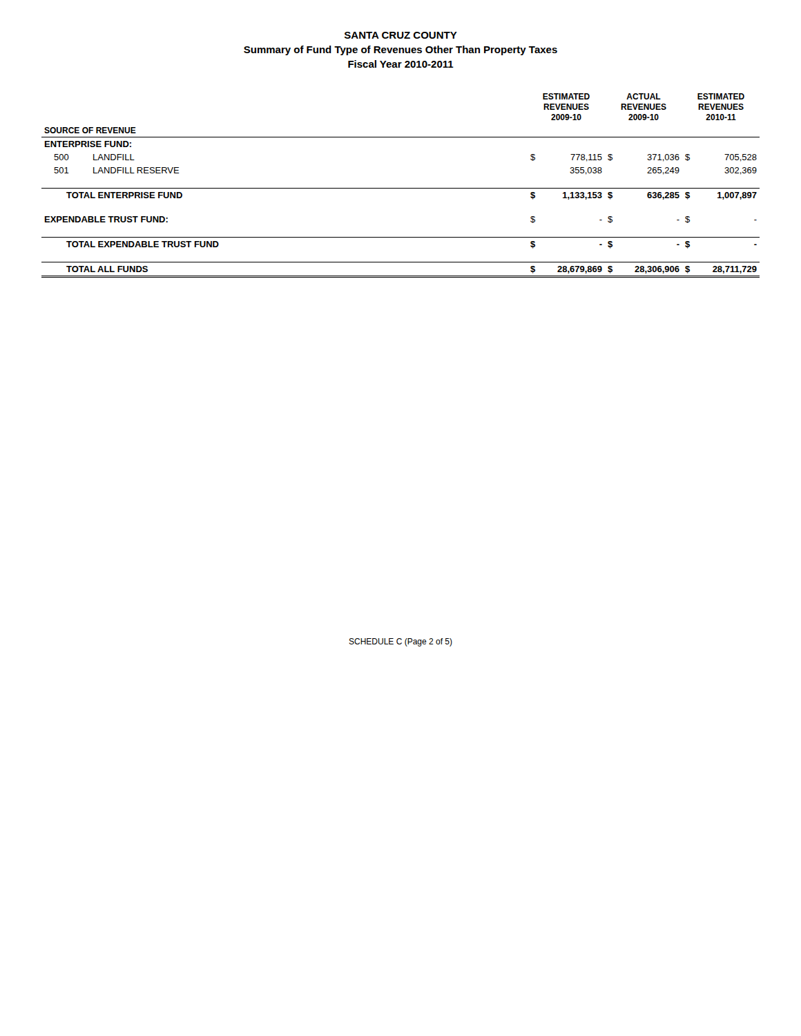SANTA CRUZ COUNTY
Summary of Fund Type of Revenues Other Than Property Taxes
Fiscal Year 2010-2011
| | ESTIMATED REVENUES 2009-10 | ACTUAL REVENUES 2009-10 | ESTIMATED REVENUES 2010-11 |
| --- | --- | --- | --- |
| SOURCE OF REVENUE | | | |
| ENTERPRISE FUND: | |
| 500 | LANDFILL | $ | 778,115 | $ | 371,036 | $ | 705,528 |
| 501 | LANDFILL RESERVE | | 355,038 | | 265,249 | | 302,369 |
| TOTAL ENTERPRISE FUND | $ | 1,133,153 | $ | 636,285 | $ | 1,007,897 |
| EXPENDABLE TRUST FUND: | $ | - | $ | - | $ | - |
| TOTAL EXPENDABLE TRUST FUND | $ | - | $ | - | $ | - |
| TOTAL ALL FUNDS | $ | 28,679,869 | $ | 28,306,906 | $ | 28,711,729 |
SCHEDULE C (Page 2 of 5)